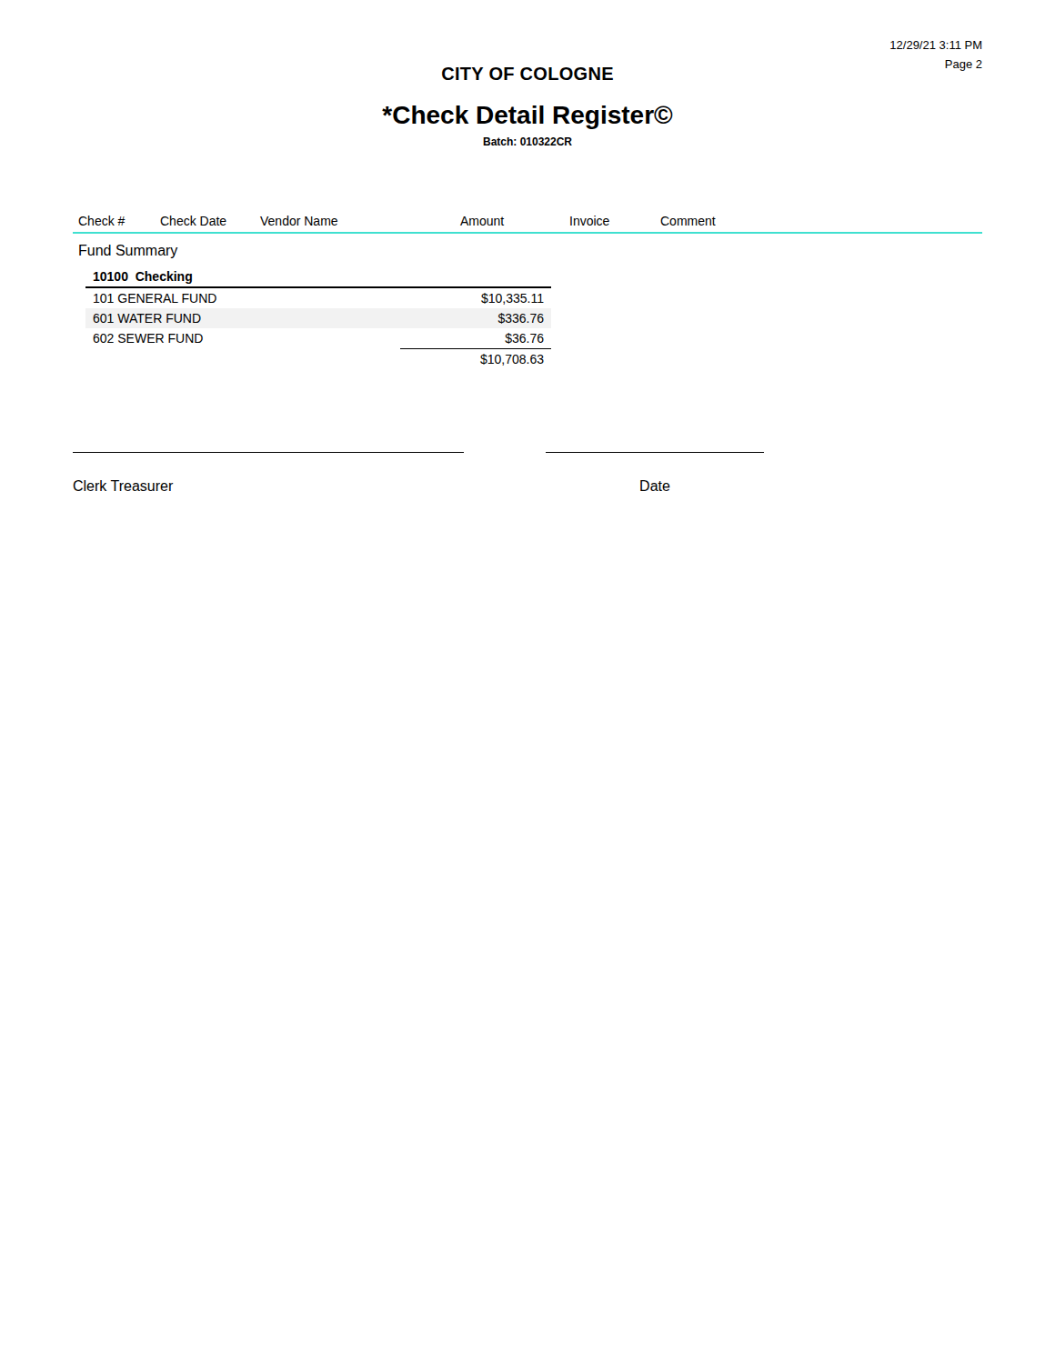12/29/21 3:11 PM
Page 2
CITY OF COLOGNE
*Check Detail Register©
Batch: 010322CR
| Check # | Check Date | Vendor Name | Amount | Invoice | Comment |
| --- | --- | --- | --- | --- | --- |
| Fund Summary |
| 10100 Checking | |
| 101 GENERAL FUND | $10,335.11 |
| 601 WATER FUND | $336.76 |
| 602 SEWER FUND | $36.76 |
| | $10,708.63 |
Clerk Treasurer
Date